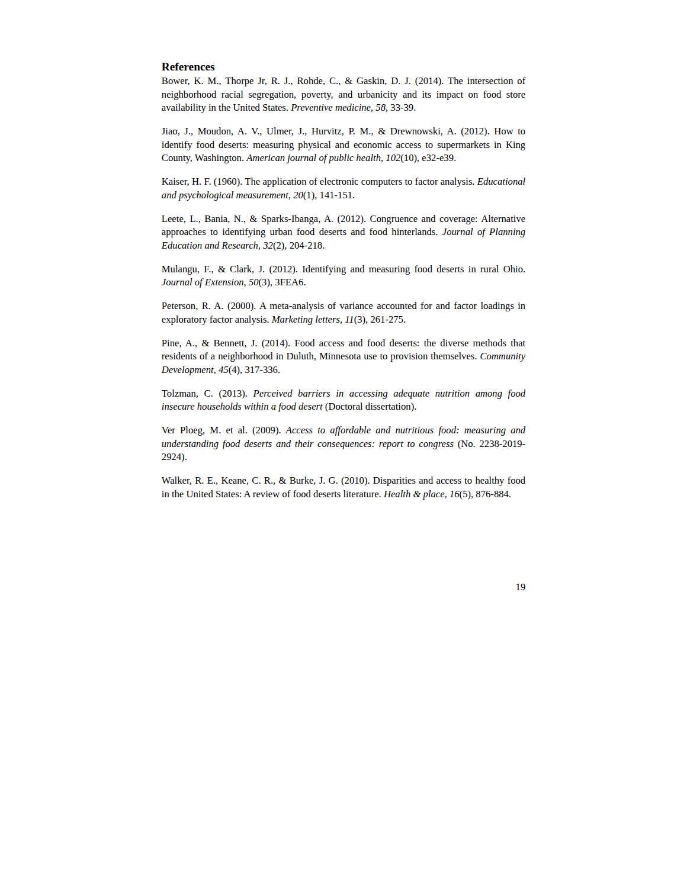References
Bower, K. M., Thorpe Jr, R. J., Rohde, C., & Gaskin, D. J. (2014). The intersection of neighborhood racial segregation, poverty, and urbanicity and its impact on food store availability in the United States. Preventive medicine, 58, 33-39.
Jiao, J., Moudon, A. V., Ulmer, J., Hurvitz, P. M., & Drewnowski, A. (2012). How to identify food deserts: measuring physical and economic access to supermarkets in King County, Washington. American journal of public health, 102(10), e32-e39.
Kaiser, H. F. (1960). The application of electronic computers to factor analysis. Educational and psychological measurement, 20(1), 141-151.
Leete, L., Bania, N., & Sparks-Ibanga, A. (2012). Congruence and coverage: Alternative approaches to identifying urban food deserts and food hinterlands. Journal of Planning Education and Research, 32(2), 204-218.
Mulangu, F., & Clark, J. (2012). Identifying and measuring food deserts in rural Ohio. Journal of Extension, 50(3), 3FEA6.
Peterson, R. A. (2000). A meta-analysis of variance accounted for and factor loadings in exploratory factor analysis. Marketing letters, 11(3), 261-275.
Pine, A., & Bennett, J. (2014). Food access and food deserts: the diverse methods that residents of a neighborhood in Duluth, Minnesota use to provision themselves. Community Development, 45(4), 317-336.
Tolzman, C. (2013). Perceived barriers in accessing adequate nutrition among food insecure households within a food desert (Doctoral dissertation).
Ver Ploeg, M. et al. (2009). Access to affordable and nutritious food: measuring and understanding food deserts and their consequences: report to congress (No. 2238-2019-2924).
Walker, R. E., Keane, C. R., & Burke, J. G. (2010). Disparities and access to healthy food in the United States: A review of food deserts literature. Health & place, 16(5), 876-884.
19